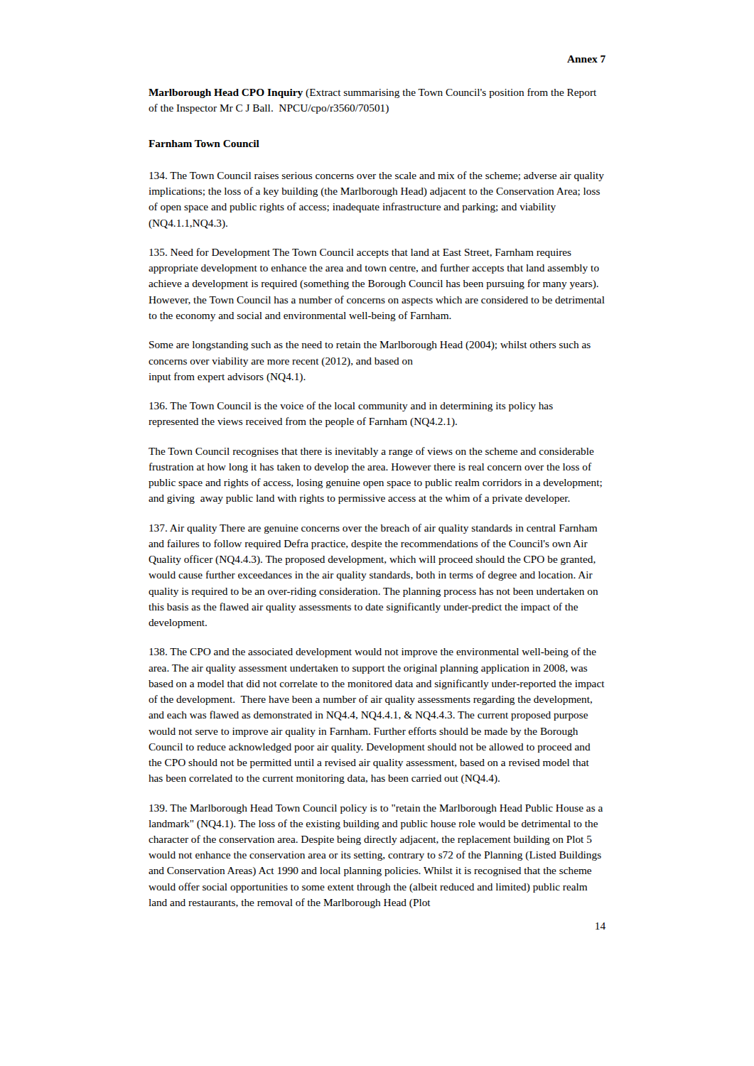Annex 7
Marlborough Head CPO Inquiry (Extract summarising the Town Council's position from the Report of the Inspector Mr C J Ball. NPCU/cpo/r3560/70501)
Farnham Town Council
134. The Town Council raises serious concerns over the scale and mix of the scheme; adverse air quality implications; the loss of a key building (the Marlborough Head) adjacent to the Conservation Area; loss of open space and public rights of access; inadequate infrastructure and parking; and viability (NQ4.1.1,NQ4.3).
135. Need for Development The Town Council accepts that land at East Street, Farnham requires appropriate development to enhance the area and town centre, and further accepts that land assembly to achieve a development is required (something the Borough Council has been pursuing for many years). However, the Town Council has a number of concerns on aspects which are considered to be detrimental to the economy and social and environmental well-being of Farnham.
Some are longstanding such as the need to retain the Marlborough Head (2004); whilst others such as concerns over viability are more recent (2012), and based on
input from expert advisors (NQ4.1).
136. The Town Council is the voice of the local community and in determining its policy has represented the views received from the people of Farnham (NQ4.2.1).
The Town Council recognises that there is inevitably a range of views on the scheme and considerable frustration at how long it has taken to develop the area. However there is real concern over the loss of public space and rights of access, losing genuine open space to public realm corridors in a development; and giving away public land with rights to permissive access at the whim of a private developer.
137. Air quality There are genuine concerns over the breach of air quality standards in central Farnham and failures to follow required Defra practice, despite the recommendations of the Council's own Air Quality officer (NQ4.4.3). The proposed development, which will proceed should the CPO be granted, would cause further exceedances in the air quality standards, both in terms of degree and location. Air quality is required to be an over-riding consideration. The planning process has not been undertaken on this basis as the flawed air quality assessments to date significantly under-predict the impact of the development.
138. The CPO and the associated development would not improve the environmental well-being of the area. The air quality assessment undertaken to support the original planning application in 2008, was based on a model that did not correlate to the monitored data and significantly under-reported the impact of the development. There have been a number of air quality assessments regarding the development, and each was flawed as demonstrated in NQ4.4, NQ4.4.1, & NQ4.4.3. The current proposed purpose would not serve to improve air quality in Farnham. Further efforts should be made by the Borough Council to reduce acknowledged poor air quality. Development should not be allowed to proceed and the CPO should not be permitted until a revised air quality assessment, based on a revised model that has been correlated to the current monitoring data, has been carried out (NQ4.4).
139. The Marlborough Head Town Council policy is to "retain the Marlborough Head Public House as a landmark" (NQ4.1). The loss of the existing building and public house role would be detrimental to the character of the conservation area. Despite being directly adjacent, the replacement building on Plot 5 would not enhance the conservation area or its setting, contrary to s72 of the Planning (Listed Buildings and Conservation Areas) Act 1990 and local planning policies. Whilst it is recognised that the scheme would offer social opportunities to some extent through the (albeit reduced and limited) public realm land and restaurants, the removal of the Marlborough Head (Plot
14